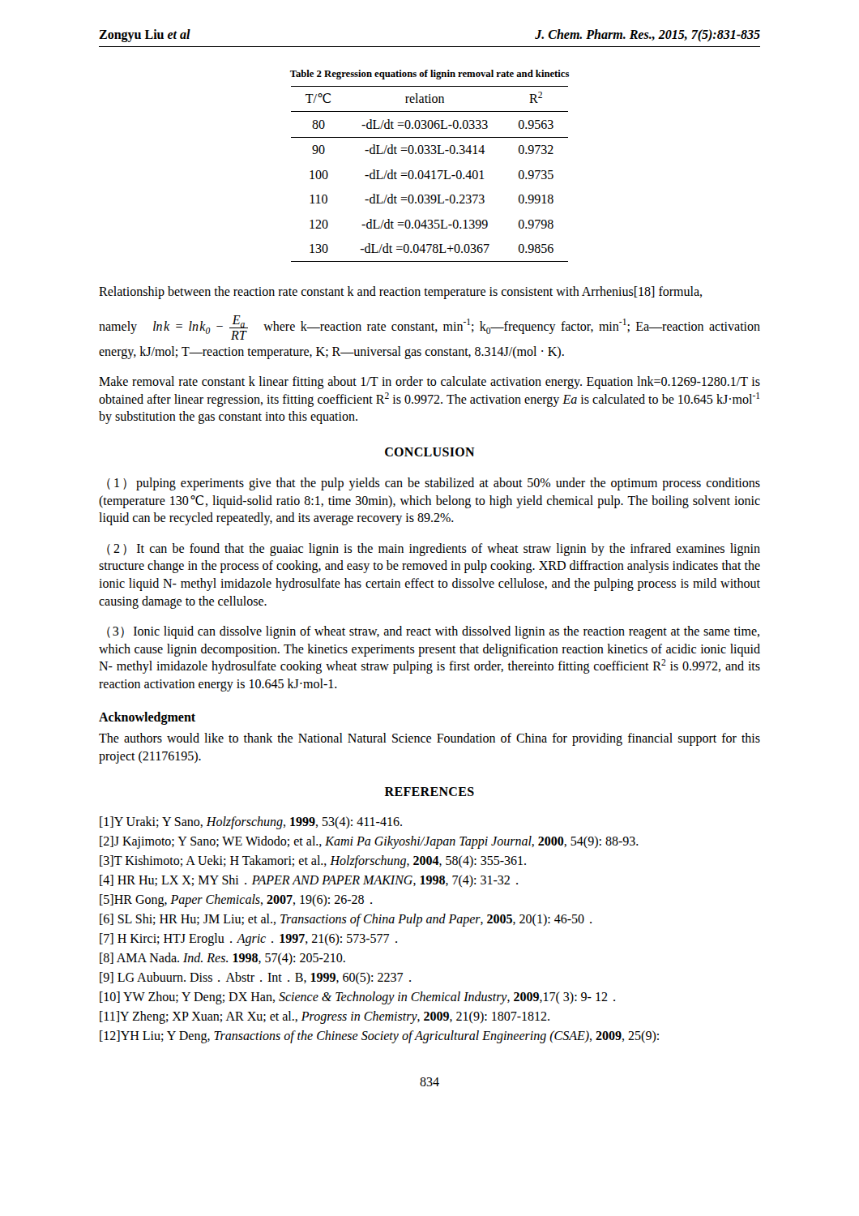Zongyu Liu et al
J. Chem. Pharm. Res., 2015, 7(5):831-835
Table 2 Regression equations of lignin removal rate and kinetics
| T/℃ | relation | R 2 |
| --- | --- | --- |
| 80 | -dL/dt =0.0306L-0.0333 | 0.9563 |
| 90 | -dL/dt =0.033L-0.3414 | 0.9732 |
| 100 | -dL/dt =0.0417L-0.401 | 0.9735 |
| 110 | -dL/dt =0.039L-0.2373 | 0.9918 |
| 120 | -dL/dt =0.0435L-0.1399 | 0.9798 |
| 130 | -dL/dt =0.0478L+0.0367 | 0.9856 |
Relationship between the reaction rate constant k and reaction temperature is consistent with Arrhenius[18] formula,
namely ln k = ln k0 − Ea RT where k—reaction rate constant, min-1; k0—frequency factor, min-1; Ea—reaction activation energy, kJ/mol; T—reaction temperature, K; R—universal gas constant, 8.314J/(mol · K).
Make removal rate constant k linear fitting about 1/T in order to calculate activation energy. Equation lnk=0.1269-1280.1/T is obtained after linear regression, its fitting coefficient R2 is 0.9972. The activation energy Ea is calculated to be 10.645 kJ·mol-1 by substitution the gas constant into this equation.
CONCLUSION
（1）pulping experiments give that the pulp yields can be stabilized at about 50% under the optimum process conditions (temperature 130℃, liquid-solid ratio 8:1, time 30min), which belong to high yield chemical pulp. The boiling solvent ionic liquid can be recycled repeatedly, and its average recovery is 89.2%.
（2）It can be found that the guaiac lignin is the main ingredients of wheat straw lignin by the infrared examines lignin structure change in the process of cooking, and easy to be removed in pulp cooking. XRD diffraction analysis indicates that the ionic liquid N- methyl imidazole hydrosulfate has certain effect to dissolve cellulose, and the pulping process is mild without causing damage to the cellulose.
（3）Ionic liquid can dissolve lignin of wheat straw, and react with dissolved lignin as the reaction reagent at the same time, which cause lignin decomposition. The kinetics experiments present that delignification reaction kinetics of acidic ionic liquid N- methyl imidazole hydrosulfate cooking wheat straw pulping is first order, thereinto fitting coefficient R2 is 0.9972, and its reaction activation energy is 10.645 kJ·mol-1.
Acknowledgment
The authors would like to thank the National Natural Science Foundation of China for providing financial support for this project (21176195).
REFERENCES
[1]Y Uraki; Y Sano, Holzforschung, 1999, 53(4): 411-416.
[2]J Kajimoto; Y Sano; WE Widodo; et al., Kami Pa Gikyoshi/Japan Tappi Journal, 2000, 54(9): 88-93.
[3]T Kishimoto; A Ueki; H Takamori; et al., Holzforschung, 2004, 58(4): 355-361.
[4] HR Hu; LX X; MY Shi．PAPER AND PAPER MAKING, 1998, 7(4): 31-32．
[5]HR Gong, Paper Chemicals, 2007, 19(6): 26-28．
[6] SL Shi; HR Hu; JM Liu; et al., Transactions of China Pulp and Paper, 2005, 20(1): 46-50．
[7] H Kirci; HTJ Eroglu．Agric．1997, 21(6): 573-577．
[8] AMA Nada. Ind. Res. 1998, 57(4): 205-210.
[9] LG Aubuurn. Diss．Abstr．Int．B, 1999, 60(5): 2237．
[10] YW Zhou; Y Deng; DX Han, Science & Technology in Chemical Industry, 2009,17( 3): 9- 12．
[11]Y Zheng; XP Xuan; AR Xu; et al., Progress in Chemistry, 2009, 21(9): 1807-1812.
[12]YH Liu; Y Deng, Transactions of the Chinese Society of Agricultural Engineering (CSAE), 2009, 25(9):
834